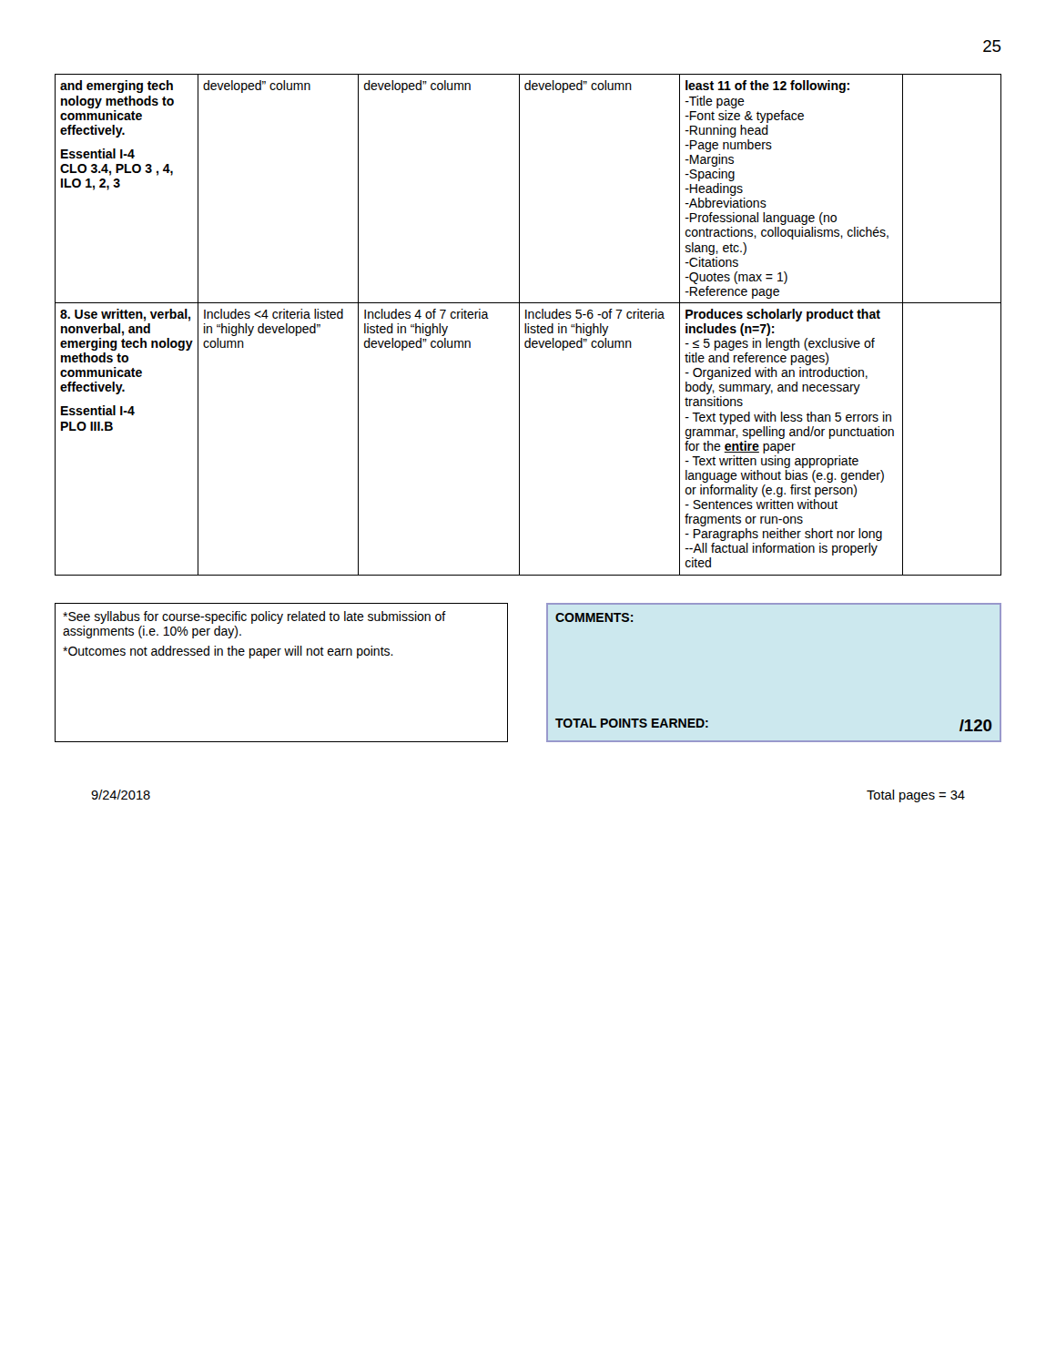25
| and emerging tech nology methods to communicate effectively. Essential I-4 CLO 3.4, PLO 3 , 4, ILO 1, 2, 3 | developed” column | developed” column | developed” column | least 11 of the 12 following: -Title page -Font size & typeface -Running head -Page numbers -Margins -Spacing -Headings -Abbreviations -Professional language (no contractions, colloquialisms, clichés, slang, etc.) -Citations -Quotes (max = 1) -Reference page | |
| 8. Use written, verbal, nonverbal, and emerging tech nology methods to communicate effectively. Essential I-4 PLO III.B | Includes <4 criteria listed in “highly developed” column | Includes 4 of 7 criteria listed in “highly developed” column | Includes 5-6 -of 7 criteria listed in “highly developed” column | Produces scholarly product that includes (n=7): - ≤ 5 pages in length (exclusive of title and reference pages) - Organized with an introduction, body, summary, and necessary transitions - Text typed with less than 5 errors in grammar, spelling and/or punctuation for the entire paper - Text written using appropriate language without bias (e.g. gender) or informality (e.g. first person) - Sentences written without fragments or run-ons - Paragraphs neither short nor long --All factual information is properly cited | |
| *See syllabus for course-specific policy related to late submission of assignments (i.e. 10% per day). *Outcomes not addressed in the paper will not earn points. | | COMMENTS: TOTAL POINTS EARNED: /120 |
9/24/2018 Total pages = 34